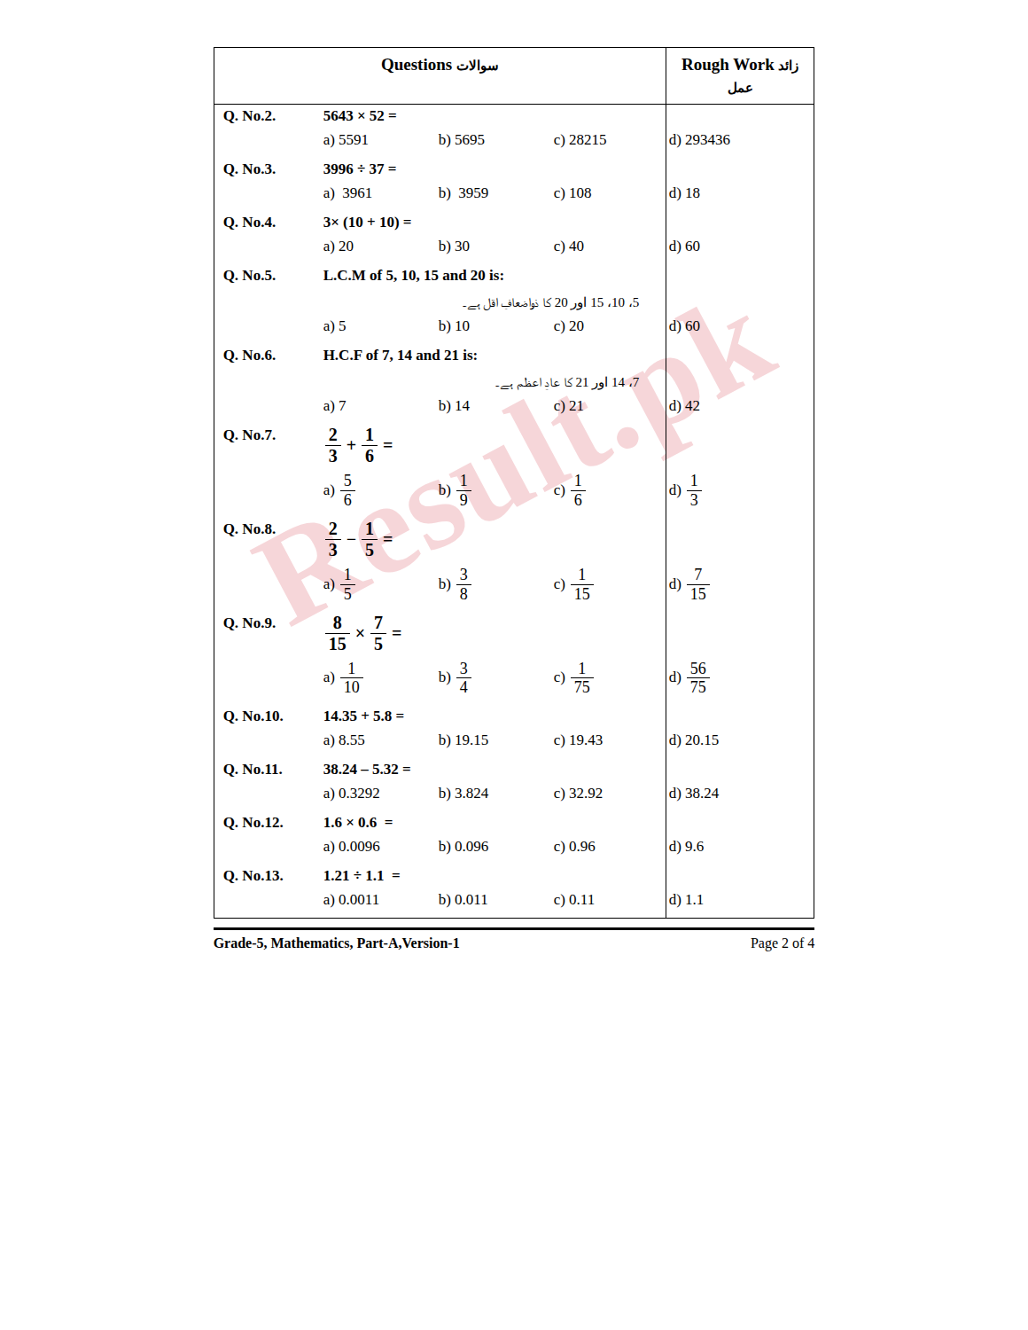Result.pk
| Questions سوالات | Rough Work زائد عمل |
| --- | --- |
| Q. No.2. 5643 × 52 = a) 5591 b) 5695 c) 28215 d) 293436 Q. No.3. 3996 ÷ 37 = a) 3961 b) 3959 c) 108 d) 18 Q. No.4. 3× (10 + 10) = a) 20 b) 30 c) 40 d) 60 Q. No.5. L.C.M of 5, 10, 15 and 20 is: 5، 10، 15 اور 20 کا ذواضعافِ اقل ہے۔ a) 5 b) 10 c) 20 d) 60 Q. No.6. H.C.F of 7, 14 and 21 is: 7، 14 اور 21 کا عادِ اعظم ہے۔ a) 7 b) 14 c) 21 d) 42 Q. No.7. 2 3 + 1 6 = a) 5 6 b) 1 9 c) 1 6 d) 1 3 Q. No.8. 2 3 − 1 5 = a) 1 5 b) 3 8 c) 1 15 d) 7 15 Q. No.9. 8 15 × 7 5 = a) 1 10 b) 3 4 c) 1 75 d) 56 75 Q. No.10. 14.35 + 5.8 = a) 8.55 b) 19.15 c) 19.43 d) 20.15 Q. No.11. 38.24 – 5.32 = a) 0.3292 b) 3.824 c) 32.92 d) 38.24 Q. No.12. 1.6 × 0.6 = a) 0.0096 b) 0.096 c) 0.96 d) 9.6 Q. No.13. 1.21 ÷ 1.1 = a) 0.0011 b) 0.011 c) 0.11 d) 1.1 | |
Grade-5, Mathematics, Part-A,Version-1
Page 2 of 4